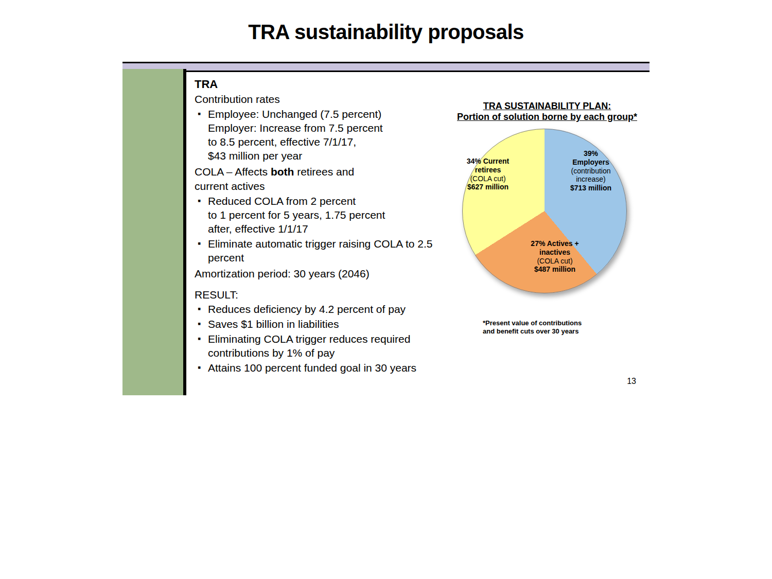TRA sustainability proposals
TRA
Contribution rates
Employee: Unchanged (7.5 percent)
Employer: Increase from 7.5 percent
to 8.5 percent, effective 7/1/17,
$43 million per year
COLA – Affects both retirees and
current actives
Reduced COLA from 2 percent
to 1 percent for 5 years, 1.75 percent
after, effective 1/1/17
Eliminate automatic trigger raising COLA to 2.5 percent
Amortization period: 30 years (2046)
RESULT:
Reduces deficiency by 4.2 percent of pay
Saves $1 billion in liabilities
Eliminating COLA trigger reduces required contributions by 1% of pay
Attains 100 percent funded goal in 30 years
TRA SUSTAINABILITY PLAN:
Portion of solution borne by each group*
39%
Employers
(contribution
increase)
$713 million
27% Actives +
inactives
(COLA cut)
$487 million
34% Current
retirees
(COLA cut)
$627 million
*Present value of contributions
and benefit cuts over 30 years
13